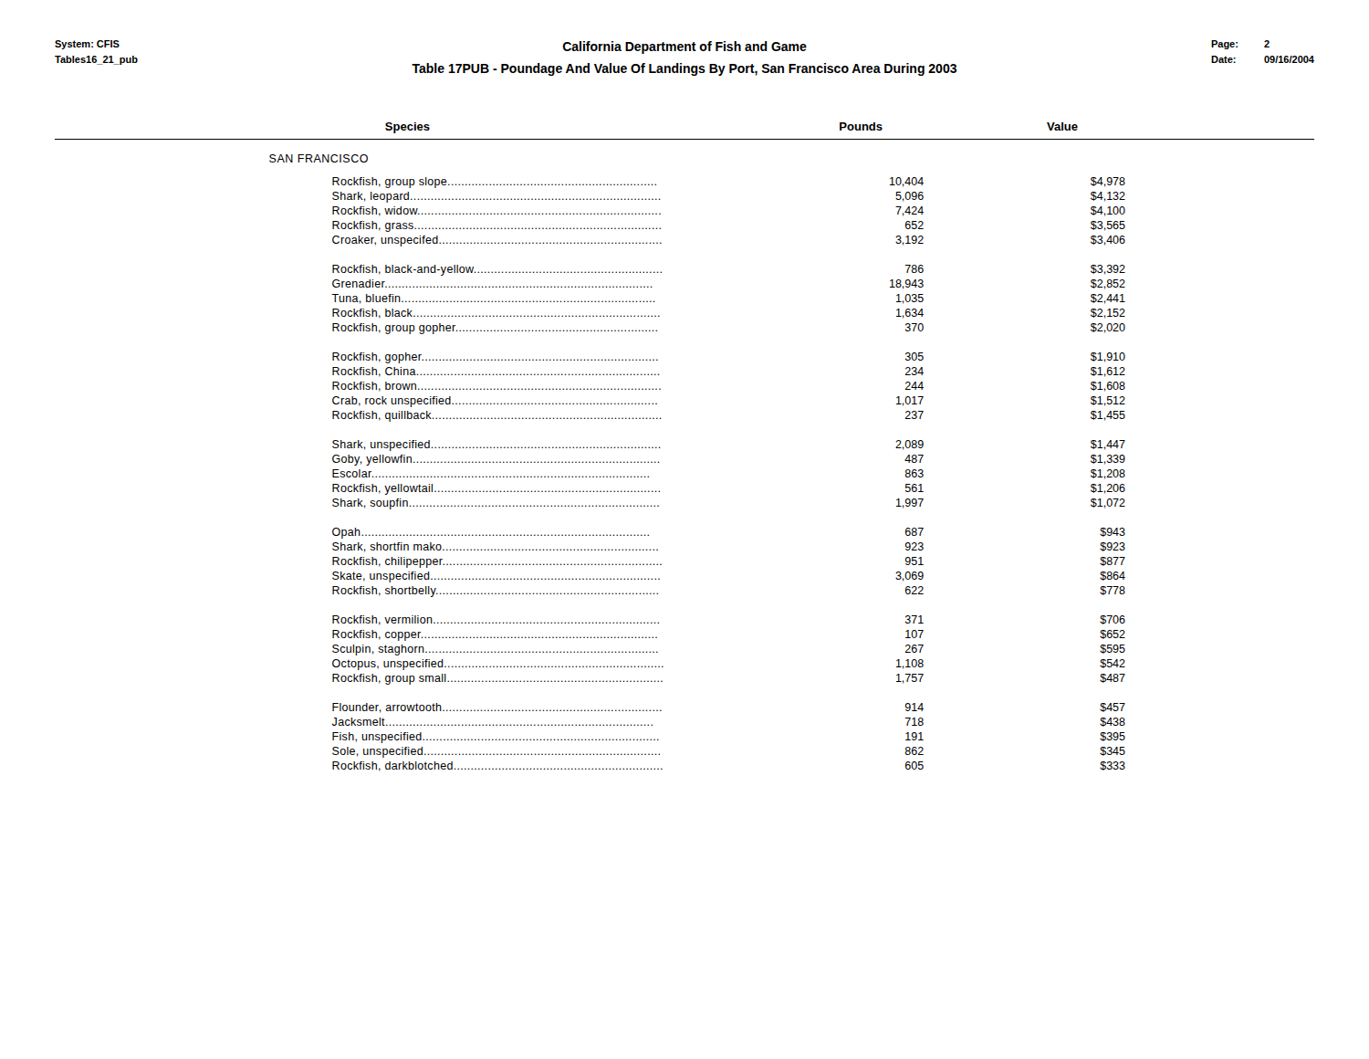System: CFIS
Tables16_21_pub
California Department of Fish and Game
Table 17PUB - Poundage And Value Of Landings By Port, San Francisco Area During 2003
Page: 2
Date: 09/16/2004
| Species | Pounds | Value | |
| --- | --- | --- | --- |
| SAN FRANCISCO |
| Rockfish, group slope ............................................................. | 10,404 | $4,978 | |
| Shark, leopard ......................................................................... | 5,096 | $4,132 | |
| Rockfish, widow ....................................................................... | 7,424 | $4,100 | |
| Rockfish, grass ........................................................................ | 652 | $3,565 | |
| Croaker, unspecifed ................................................................. | 3,192 | $3,406 | |
| Rockfish, black-and-yellow ....................................................... | 786 | $3,392 | |
| Grenadier .............................................................................. | 18,943 | $2,852 | |
| Tuna, bluefin .......................................................................... | 1,035 | $2,441 | |
| Rockfish, black ........................................................................ | 1,634 | $2,152 | |
| Rockfish, group gopher ........................................................... | 370 | $2,020 | |
| Rockfish, gopher ..................................................................... | 305 | $1,910 | |
| Rockfish, China ....................................................................... | 234 | $1,612 | |
| Rockfish, brown ....................................................................... | 244 | $1,608 | |
| Crab, rock unspecified ............................................................ | 1,017 | $1,512 | |
| Rockfish, quillback ................................................................... | 237 | $1,455 | |
| Shark, unspecified ................................................................... | 2,089 | $1,447 | |
| Goby, yellowfin ........................................................................ | 487 | $1,339 | |
| Escolar ................................................................................. | 863 | $1,208 | |
| Rockfish, yellowtail .................................................................. | 561 | $1,206 | |
| Shark, soupfin ......................................................................... | 1,997 | $1,072 | |
| Opah .................................................................................... | 687 | $943 | |
| Shark, shortfin mako ............................................................... | 923 | $923 | |
| Rockfish, chilipepper ................................................................ | 951 | $877 | |
| Skate, unspecified ................................................................... | 3,069 | $864 | |
| Rockfish, shortbelly ................................................................. | 622 | $778 | |
| Rockfish, vermilion .................................................................. | 371 | $706 | |
| Rockfish, copper ..................................................................... | 107 | $652 | |
| Sculpin, staghorn .................................................................... | 267 | $595 | |
| Octopus, unspecified ................................................................ | 1,108 | $542 | |
| Rockfish, group small ............................................................... | 1,757 | $487 | |
| Flounder, arrowtooth ................................................................ | 914 | $457 | |
| Jacksmelt .............................................................................. | 718 | $438 | |
| Fish, unspecified ..................................................................... | 191 | $395 | |
| Sole, unspecified ..................................................................... | 862 | $345 | |
| Rockfish, darkblotched ............................................................. | 605 | $333 | |